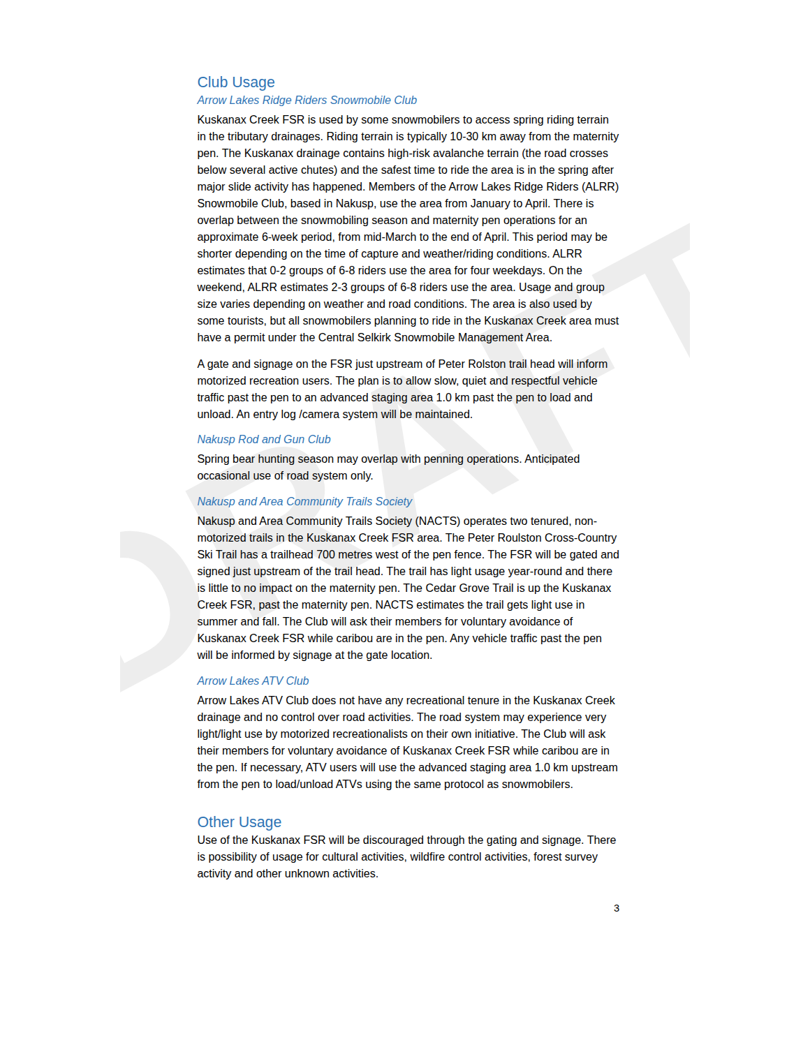DRAFT
Club Usage
Arrow Lakes Ridge Riders Snowmobile Club
Kuskanax Creek FSR is used by some snowmobilers to access spring riding terrain in the tributary drainages. Riding terrain is typically 10-30 km away from the maternity pen. The Kuskanax drainage contains high-risk avalanche terrain (the road crosses below several active chutes) and the safest time to ride the area is in the spring after major slide activity has happened. Members of the Arrow Lakes Ridge Riders (ALRR) Snowmobile Club, based in Nakusp, use the area from January to April. There is overlap between the snowmobiling season and maternity pen operations for an approximate 6-week period, from mid-March to the end of April. This period may be shorter depending on the time of capture and weather/riding conditions. ALRR estimates that 0-2 groups of 6-8 riders use the area for four weekdays. On the weekend, ALRR estimates 2-3 groups of 6-8 riders use the area. Usage and group size varies depending on weather and road conditions. The area is also used by some tourists, but all snowmobilers planning to ride in the Kuskanax Creek area must have a permit under the Central Selkirk Snowmobile Management Area.
A gate and signage on the FSR just upstream of Peter Rolston trail head will inform motorized recreation users. The plan is to allow slow, quiet and respectful vehicle traffic past the pen to an advanced staging area 1.0 km past the pen to load and unload. An entry log /camera system will be maintained.
Nakusp Rod and Gun Club
Spring bear hunting season may overlap with penning operations. Anticipated occasional use of road system only.
Nakusp and Area Community Trails Society
Nakusp and Area Community Trails Society (NACTS) operates two tenured, non-motorized trails in the Kuskanax Creek FSR area. The Peter Roulston Cross-Country Ski Trail has a trailhead 700 metres west of the pen fence. The FSR will be gated and signed just upstream of the trail head. The trail has light usage year-round and there is little to no impact on the maternity pen. The Cedar Grove Trail is up the Kuskanax Creek FSR, past the maternity pen. NACTS estimates the trail gets light use in summer and fall. The Club will ask their members for voluntary avoidance of Kuskanax Creek FSR while caribou are in the pen. Any vehicle traffic past the pen will be informed by signage at the gate location.
Arrow Lakes ATV Club
Arrow Lakes ATV Club does not have any recreational tenure in the Kuskanax Creek drainage and no control over road activities. The road system may experience very light/light use by motorized recreationalists on their own initiative. The Club will ask their members for voluntary avoidance of Kuskanax Creek FSR while caribou are in the pen. If necessary, ATV users will use the advanced staging area 1.0 km upstream from the pen to load/unload ATVs using the same protocol as snowmobilers.
Other Usage
Use of the Kuskanax FSR will be discouraged through the gating and signage. There is possibility of usage for cultural activities, wildfire control activities, forest survey activity and other unknown activities.
3